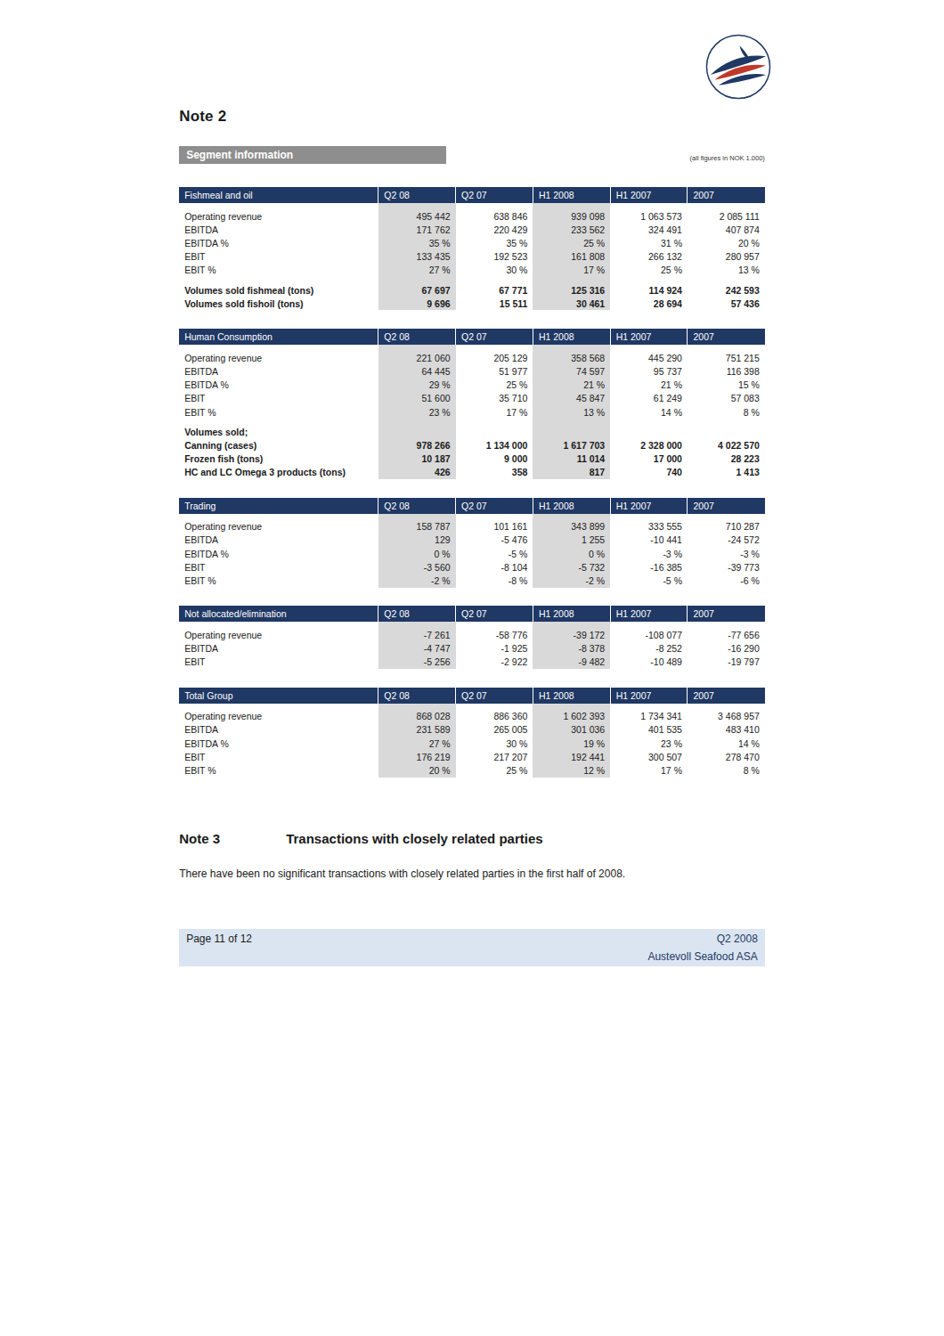Note 2
Segment information
(all figures in NOK 1.000)
| Fishmeal and oil | Q2 08 | Q2 07 | H1 2008 | H1 2007 | 2007 |
| --- | --- | --- | --- | --- | --- |
| Operating revenue | 495 442 | 638 846 | 939 098 | 1 063 573 | 2 085 111 |
| EBITDA | 171 762 | 220 429 | 233 562 | 324 491 | 407 874 |
| EBITDA % | 35 % | 35 % | 25 % | 31 % | 20 % |
| EBIT | 133 435 | 192 523 | 161 808 | 266 132 | 280 957 |
| EBIT % | 27 % | 30 % | 17 % | 25 % | 13 % |
| Volumes sold fishmeal (tons) | 67 697 | 67 771 | 125 316 | 114 924 | 242 593 |
| Volumes sold fishoil (tons) | 9 696 | 15 511 | 30 461 | 28 694 | 57 436 |
| Human Consumption | Q2 08 | Q2 07 | H1 2008 | H1 2007 | 2007 |
| --- | --- | --- | --- | --- | --- |
| Operating revenue | 221 060 | 205 129 | 358 568 | 445 290 | 751 215 |
| EBITDA | 64 445 | 51 977 | 74 597 | 95 737 | 116 398 |
| EBITDA % | 29 % | 25 % | 21 % | 21 % | 15 % |
| EBIT | 51 600 | 35 710 | 45 847 | 61 249 | 57 083 |
| EBIT % | 23 % | 17 % | 13 % | 14 % | 8 % |
| Volumes sold; | | | | | |
| Canning (cases) | 978 266 | 1 134 000 | 1 617 703 | 2 328 000 | 4 022 570 |
| Frozen fish (tons) | 10 187 | 9 000 | 11 014 | 17 000 | 28 223 |
| HC and LC Omega 3 products (tons) | 426 | 358 | 817 | 740 | 1 413 |
| Trading | Q2 08 | Q2 07 | H1 2008 | H1 2007 | 2007 |
| --- | --- | --- | --- | --- | --- |
| Operating revenue | 158 787 | 101 161 | 343 899 | 333 555 | 710 287 |
| EBITDA | 129 | -5 476 | 1 255 | -10 441 | -24 572 |
| EBITDA % | 0 % | -5 % | 0 % | -3 % | -3 % |
| EBIT | -3 560 | -8 104 | -5 732 | -16 385 | -39 773 |
| EBIT % | -2 % | -8 % | -2 % | -5 % | -6 % |
| Not allocated/elimination | Q2 08 | Q2 07 | H1 2008 | H1 2007 | 2007 |
| --- | --- | --- | --- | --- | --- |
| Operating revenue | -7 261 | -58 776 | -39 172 | -108 077 | -77 656 |
| EBITDA | -4 747 | -1 925 | -8 378 | -8 252 | -16 290 |
| EBIT | -5 256 | -2 922 | -9 482 | -10 489 | -19 797 |
| Total Group | Q2 08 | Q2 07 | H1 2008 | H1 2007 | 2007 |
| --- | --- | --- | --- | --- | --- |
| Operating revenue | 868 028 | 886 360 | 1 602 393 | 1 734 341 | 3 468 957 |
| EBITDA | 231 589 | 265 005 | 301 036 | 401 535 | 483 410 |
| EBITDA % | 27 % | 30 % | 19 % | 23 % | 14 % |
| EBIT | 176 219 | 217 207 | 192 441 | 300 507 | 278 470 |
| EBIT % | 20 % | 25 % | 12 % | 17 % | 8 % |
Note 3 Transactions with closely related parties
There have been no significant transactions with closely related parties in the first half of 2008.
Page 11 of 12 Q2 2008
Austevoll Seafood ASA